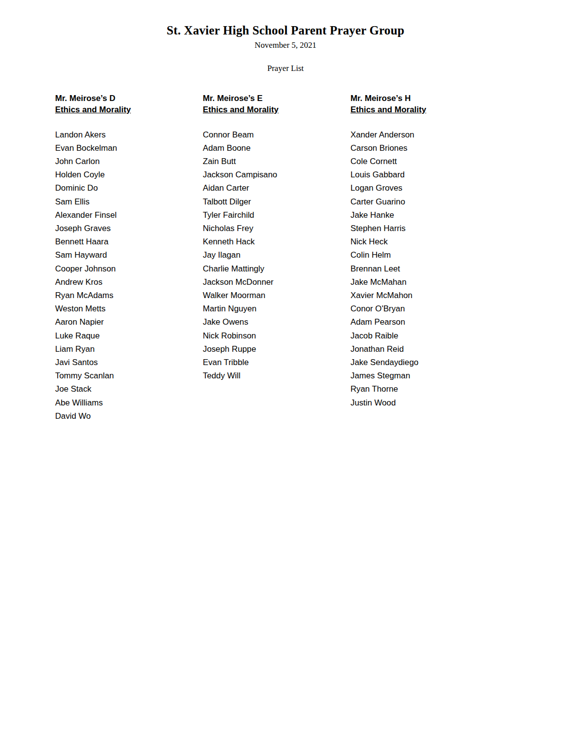St. Xavier High School Parent Prayer Group
November 5, 2021
Prayer List
Mr. Meirose’s D
Ethics and Morality
Landon Akers
Evan Bockelman
John Carlon
Holden Coyle
Dominic Do
Sam Ellis
Alexander Finsel
Joseph Graves
Bennett Haara
Sam Hayward
Cooper Johnson
Andrew Kros
Ryan McAdams
Weston Metts
Aaron Napier
Luke Raque
Liam Ryan
Javi Santos
Tommy Scanlan
Joe Stack
Abe Williams
David Wo
Mr. Meirose’s E
Ethics and Morality
Connor Beam
Adam Boone
Zain Butt
Jackson Campisano
Aidan Carter
Talbott Dilger
Tyler Fairchild
Nicholas Frey
Kenneth Hack
Jay Ilagan
Charlie Mattingly
Jackson McDonner
Walker Moorman
Martin Nguyen
Jake Owens
Nick Robinson
Joseph Ruppe
Evan Tribble
Teddy Will
Mr. Meirose’s H
Ethics and Morality
Xander Anderson
Carson Briones
Cole Cornett
Louis Gabbard
Logan Groves
Carter Guarino
Jake Hanke
Stephen Harris
Nick Heck
Colin Helm
Brennan Leet
Jake McMahan
Xavier McMahon
Conor O'Bryan
Adam Pearson
Jacob Raible
Jonathan Reid
Jake Sendaydiego
James Stegman
Ryan Thorne
Justin Wood